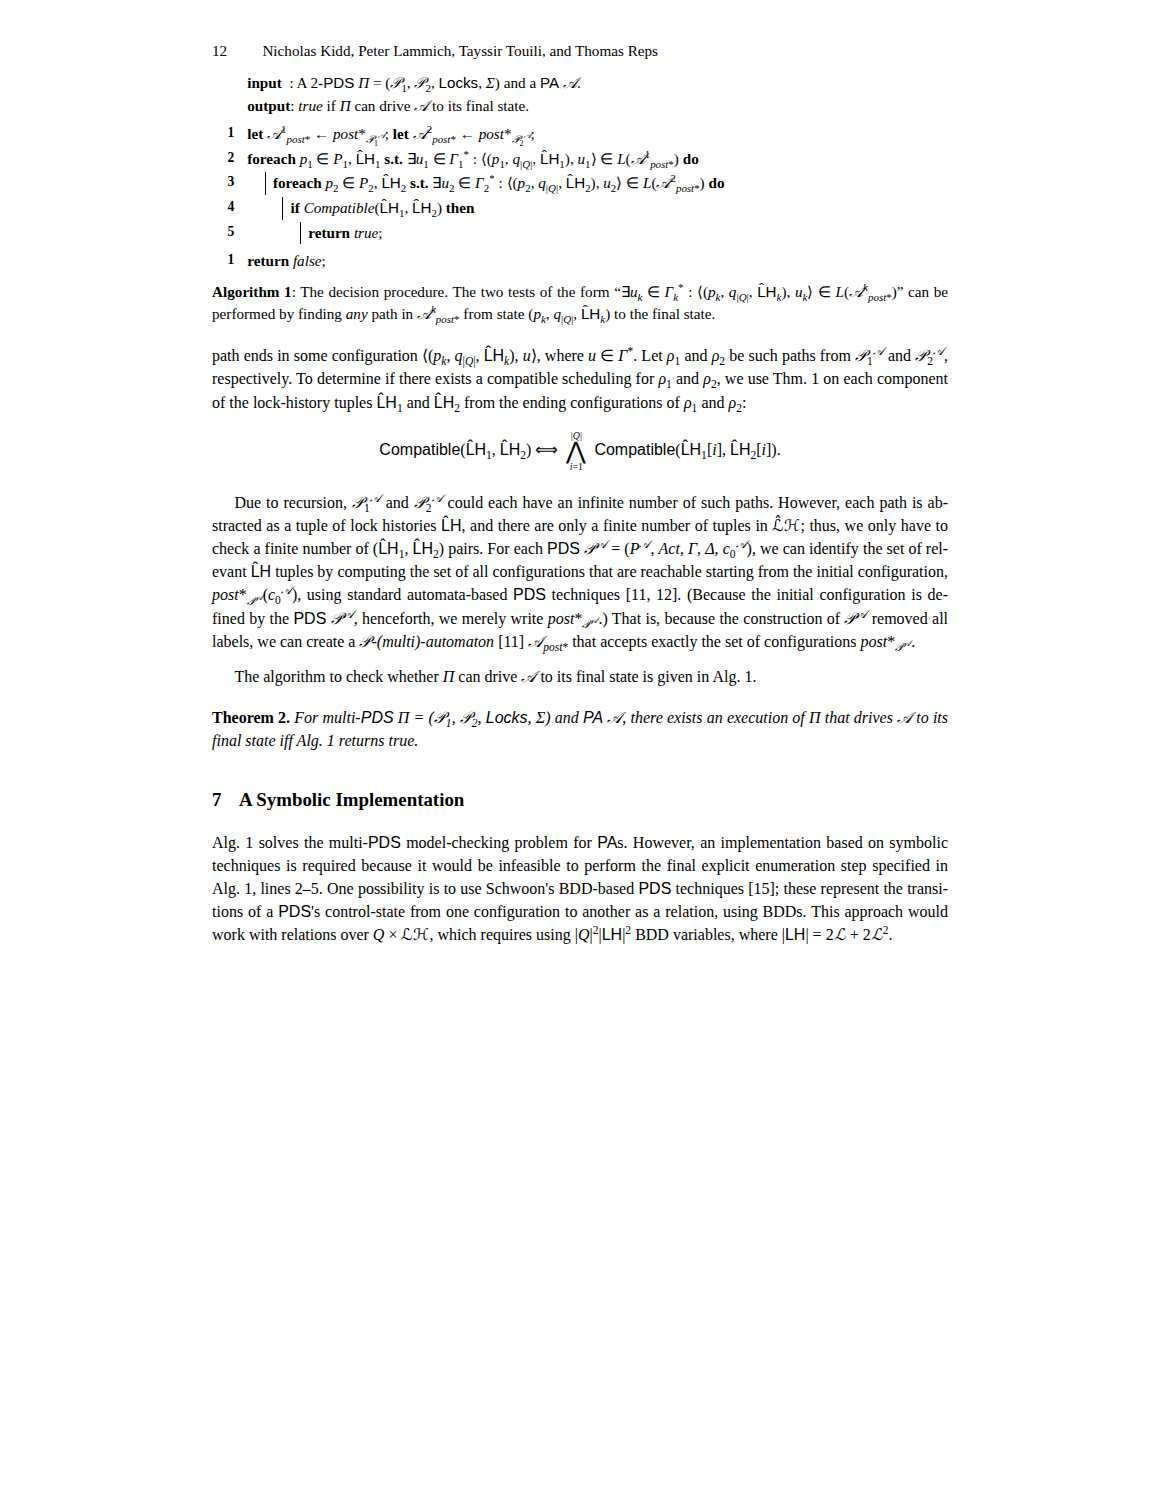12 Nicholas Kidd, Peter Lammich, Tayssir Touili, and Thomas Reps
input : A 2-PDS Π = (𝒫1, 𝒫2, Locks, Σ) and a PA 𝒜.
output: true if Π can drive 𝒜 to its final state.
let 𝒜1post* ← post*𝒫1𝒜; let 𝒜2post* ← post*𝒫2𝒜;
foreach p1 ∈ P1, L̂H1 s.t. ∃u1 ∈ Γ1* : ⟨(p1, q|Q|, L̂H1), u1⟩ ∈ L(𝒜1post*) do
foreach p2 ∈ P2, L̂H2 s.t. ∃u2 ∈ Γ2* : ⟨(p2, q|Q|, L̂H2), u2⟩ ∈ L(𝒜2post*) do
if Compatible(L̂H1, L̂H2) then
return true;
return false;
Algorithm 1: The decision procedure. The two tests of the form “∃uk ∈ Γk* : ⟨(pk, q|Q|, L̂Hk), uk⟩ ∈ L(𝒜kpost*)” can be performed by finding any path in 𝒜kpost* from state (pk, q|Q|, L̂Hk) to the final state.
path ends in some configuration ⟨(pk, q|Q|, L̂Hk), u⟩, where u ∈ Γ*. Let ρ1 and ρ2 be such paths from 𝒫1𝒜 and 𝒫2𝒜, respectively. To determine if there exists a compatible scheduling for ρ1 and ρ2, we use Thm. 1 on each component of the lock-history tuples L̂H1 and L̂H2 from the ending configurations of ρ1 and ρ2:
Compatible(L̂H1, L̂H2) ⟺ |Q|⋀i=1 Compatible(L̂H1[i], L̂H2[i]).
Due to recursion, 𝒫1𝒜 and 𝒫2𝒜 could each have an infinite number of such paths. However, each path is abstracted as a tuple of lock histories L̂H, and there are only a finite number of tuples in ℒ̂ℋ; thus, we only have to check a finite number of (L̂H1, L̂H2) pairs. For each PDS 𝒫𝒜 = (P𝒜, Act, Γ, Δ, c0𝒜), we can identify the set of relevant L̂H tuples by computing the set of all configurations that are reachable starting from the initial configuration, post*𝒫𝒜(c0𝒜), using standard automata-based PDS techniques [11, 12]. (Because the initial configuration is defined by the PDS 𝒫𝒜, henceforth, we merely write post*𝒫𝒜.) That is, because the construction of 𝒫𝒜 removed all labels, we can create a 𝒫-(multi)-automaton [11] 𝒜post* that accepts exactly the set of configurations post*𝒫𝒜.
The algorithm to check whether Π can drive 𝒜 to its final state is given in Alg. 1.
Theorem 2. For multi-PDS Π = (𝒫1, 𝒫2, Locks, Σ) and PA 𝒜, there exists an execution of Π that drives 𝒜 to its final state iff Alg. 1 returns true.
7 A Symbolic Implementation
Alg. 1 solves the multi-PDS model-checking problem for PAs. However, an implementation based on symbolic techniques is required because it would be infeasible to perform the final explicit enumeration step specified in Alg. 1, lines 2–5. One possibility is to use Schwoon's BDD-based PDS techniques [15]; these represent the transitions of a PDS's control-state from one configuration to another as a relation, using BDDs. This approach would work with relations over Q × ℒℋ, which requires using |Q|2|LH|2 BDD variables, where |LH| = 2ℒ + 2ℒ2.